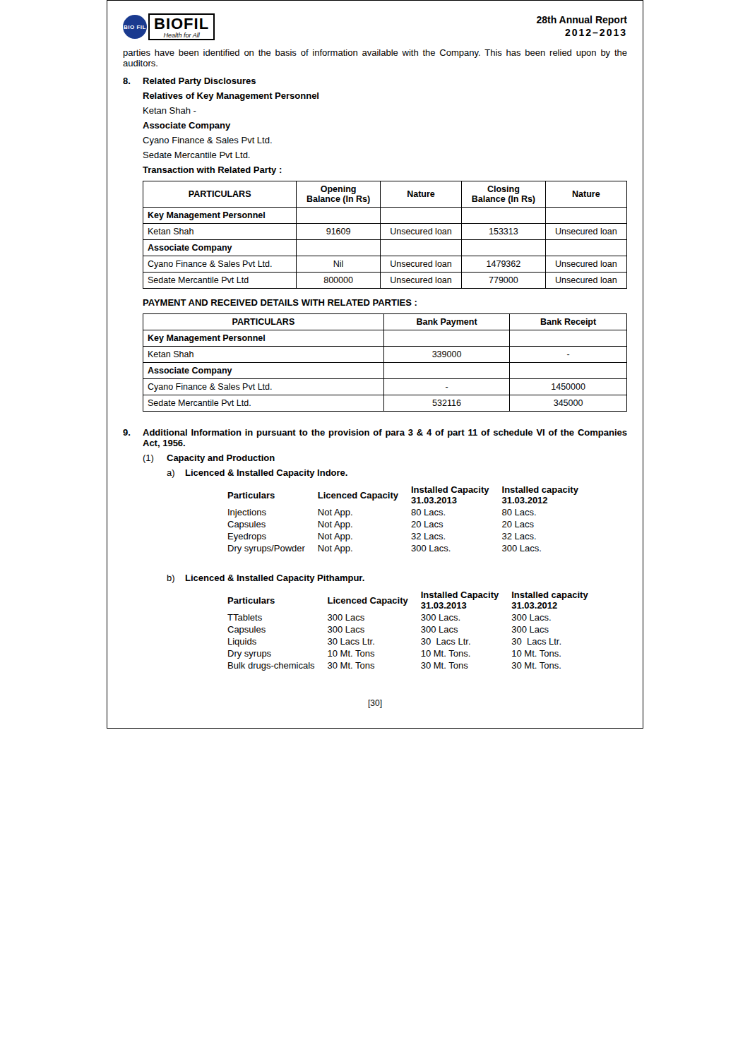BIO FIL
BIOFIL
Health for All
28th Annual Report
2012–2013
parties have been identified on the basis of information available with the Company. This has been relied upon by the auditors.
8.
Related Party Disclosures
Relatives of Key Management Personnel
Ketan Shah -
Associate Company
Cyano Finance & Sales Pvt Ltd.
Sedate Mercantile Pvt Ltd.
Transaction with Related Party :
| PARTICULARS | Opening Balance (In Rs) | Nature | Closing Balance (In Rs) | Nature |
| --- | --- | --- | --- | --- |
| Key Management Personnel | | | | |
| Ketan Shah | 91609 | Unsecured loan | 153313 | Unsecured loan |
| Associate Company | | | | |
| Cyano Finance & Sales Pvt Ltd. | Nil | Unsecured loan | 1479362 | Unsecured loan |
| Sedate Mercantile Pvt Ltd | 800000 | Unsecured loan | 779000 | Unsecured loan |
PAYMENT AND RECEIVED DETAILS WITH RELATED PARTIES :
| PARTICULARS | Bank Payment | Bank Receipt |
| --- | --- | --- |
| Key Management Personnel | | |
| Ketan Shah | 339000 | - |
| Associate Company | | |
| Cyano Finance & Sales Pvt Ltd. | - | 1450000 |
| Sedate Mercantile Pvt Ltd. | 532116 | 345000 |
9.
Additional Information in pursuant to the provision of para 3 & 4 of part 11 of schedule VI of the Companies Act, 1956.
(1)
Capacity and Production
a)
Licenced & Installed Capacity Indore.
| Particulars | Licenced Capacity | Installed Capacity 31.03.2013 | Installed capacity 31.03.2012 |
| --- | --- | --- | --- |
| Injections | Not App. | 80 Lacs. | 80 Lacs. |
| Capsules | Not App. | 20 Lacs | 20 Lacs |
| Eyedrops | Not App. | 32 Lacs. | 32 Lacs. |
| Dry syrups/Powder | Not App. | 300 Lacs. | 300 Lacs. |
b)
Licenced & Installed Capacity Pithampur.
| Particulars | Licenced Capacity | Installed Capacity 31.03.2013 | Installed capacity 31.03.2012 |
| --- | --- | --- | --- |
| TTablets | 300 Lacs | 300 Lacs. | 300 Lacs. |
| Capsules | 300 Lacs | 300 Lacs | 300 Lacs |
| Liquids | 30 Lacs Ltr. | 30 Lacs Ltr. | 30 Lacs Ltr. |
| Dry syrups | 10 Mt. Tons | 10 Mt. Tons. | 10 Mt. Tons. |
| Bulk drugs-chemicals | 30 Mt. Tons | 30 Mt. Tons | 30 Mt. Tons. |
[30]